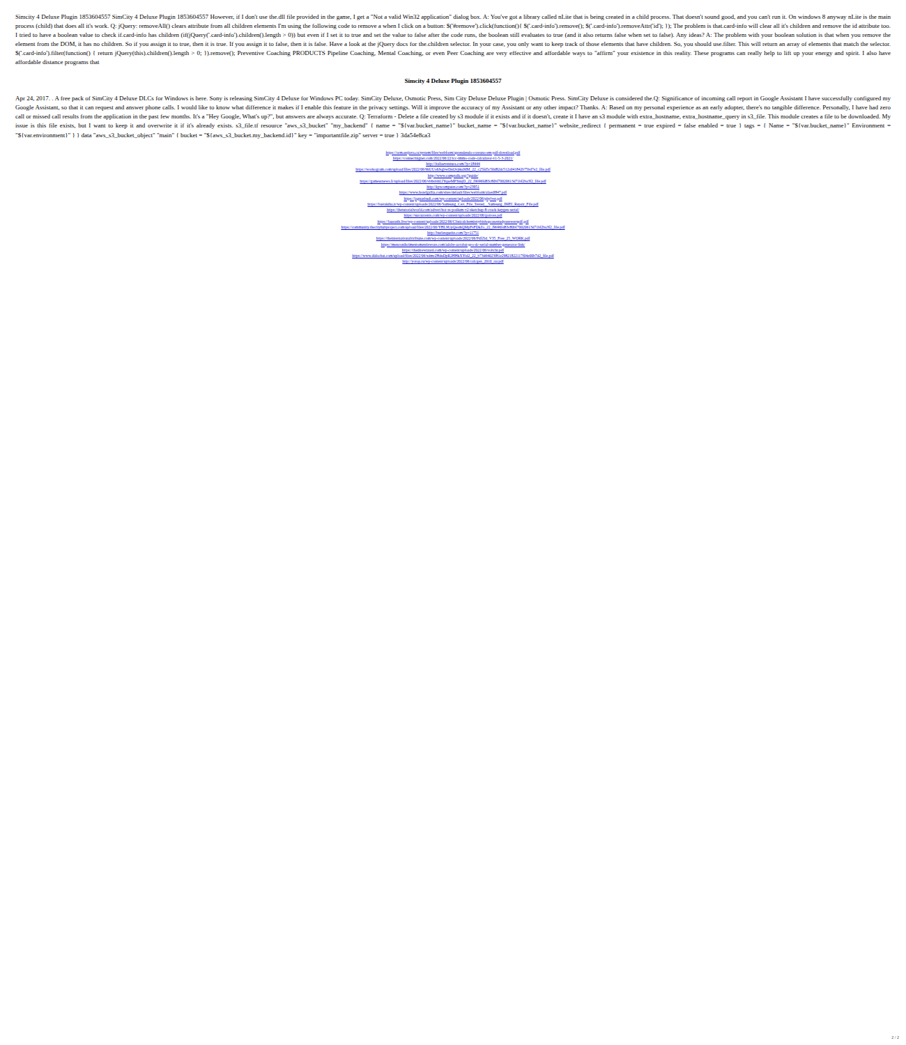Simcity 4 Deluxe Plugin 1853604557 SimCity 4 Deluxe Plugin 1853604557 However, if I don't use the.dll file provided in the game, I get a "Not a valid Win32 application" dialog box. A: You've got a library called nLite that is being created in a child process. That doesn't sound good, and you can't run it. On windows 8 anyway nLite is the main process (child) that does all it's work. Q: jQuery: removeAll() clears attribute from all children elements I'm using the following code to remove a when I click on a button: $('#remove').click(function(){ $('.card-info').remove(); $('.card-info').removeAttr('id'); }); The problem is that.card-info will clear all it's children and remove the id attribute too. I tried to have a boolean value to check if.card-info has children (if(jQuery('.card-info').children().length > 0)) but even if I set it to true and set the value to false after the code runs, the boolean still evaluates to true (and it also returns false when set to false). Any ideas? A: The problem with your boolean solution is that when you remove the element from the DOM, it has no children. So if you assign it to true, then it is true. If you assign it to false, then it is false. Have a look at the jQuery docs for the.children selector. In your case, you only want to keep track of those elements that have children. So, you should use.filter. This will return an array of elements that match the selector. $('.card-info').filter(function() { return jQuery(this).children().length > 0; }).remove(); Preventive Coaching PRODUCTS Pipeline Coaching, Mental Coaching, or even Peer Coaching are very effective and affordable ways to "affirm" your existence in this reality. These programs can really help to lift up your energy and spirit. I also have affordable distance programs that
Simcity 4 Deluxe Plugin 1853604557
Apr 24, 2017. . A free pack of SimCity 4 Deluxe DLCs for Windows is here. Sony is releasing SimCity 4 Deluxe for Windows PC today. SimCity Deluxe, Osmotic Press, Sim City Deluxe Deluxe Plugin | Osmotic Press. SimCity Deluxe is considered the.Q: Significance of incoming call report in Google Assistant I have successfully configured my Google Assistant, so that it can request and answer phone calls. I would like to know what difference it makes if I enable this feature in the privacy settings. Will it improve the accuracy of my Assistant or any other impact? Thanks. A: Based on my personal experience as an early adopter, there's no tangible difference. Personally, I have had zero call or missed call results from the application in the past few months. It's a "Hey Google, What's up?", but answers are always accurate. Q: Terraform - Delete a file created by s3 module if it exists and if it doesn't, create it I have an s3 module with extra_hostname, extra_hostname_query in s3_file. This module creates a file to be downloaded. My issue is this file exists, but I want to keep it and overwrite it if it's already exists. s3_file.tf resource "aws_s3_bucket" "my_backend" { name = "${var.bucket_name}" bucket_name = "${var.bucket_name}" website_redirect { permanent = true expired = false enabled = true } tags = { Name = "${var.bucket_name}" Environment = "${var.environment}" } } data "aws_s3_bucket_object" "main" { bucket = "${aws_s3_bucket.my_backend.id}" key = "importantfile.zip" server = true } 3da54e8ca3
https://orm.ustjava.ca/system/files/webform/aprendendo-coreano-em-pdf-download.pdf https://connectingner.com/2022/06/22/icc-immo-code-calculator-v1-5-3-2021/ http://italiaeventura.com/?p=18444 https://workogram.com/upload/files/2022/06/9hUUo6JsgbwDnOvjmaMM_22_c25fd5c50d82dc512a041842b75bd7e2_file.pdf http://www.camptalk.org/?guide/ https://gameurnews.fr/upload/files/2022/06/vb6sbthLfYqaeMP3nnjD_22_f9b96fd83c80bf70020613d71bf2ba3f2_file.pdf http://kyscomputer.com/?p=23951 https://www.hotelgallia.com/sites/default/files/webform/alaedl847.pdf https://jagnasbudi.com/wp-content/uploads/2022/06/phylver.pdf https://bastakiha.ir/wp-content/uploads/2022/06/Samsung_Cert_File_Tested__Samsung_IMEI_Repair_File.pdf https://thetutorialworld.com/advert/hot-ss-podium-v2-sketchup-8-crack-keygen-serial/ https://surcurrents.com/wp-content/uploads/2022/06/gotross.pdf https://laurasih.live/wp-content/uploads/2022/06/Clinicalchemistrybishopcasestudyanswerspdf.pdf https://community.thecityhubproject.com/upload/files/2022/06/YHL9UpQsomQMpFsFDkZo_22_f9b96fd83c80bf70020613d71bf2ba3f2_file.pdf http://burlesqueite.com/?p=11751 https://theinternationalrtribune.com/wp-content/uploads/2022/06/PdfZid_V35_Free_25_WORK.pdf https://menconthcimentomentiswore.com/adobe-acrobat-pro-dc-serial-number-generator-link/ https://thedirewizard.com/wp-content/uploads/2022/06/voltchr.pdf https://www.didochat.com/upload/files/2022/06/xdmr2HduDpR2HHkXYid2_22_b73d64023f81e29821822117f04e00b7d2_file.pdf http://yotop.ru/wp-content/uploads/2022/06/calcgen_2010_rar.pdf
2 / 2